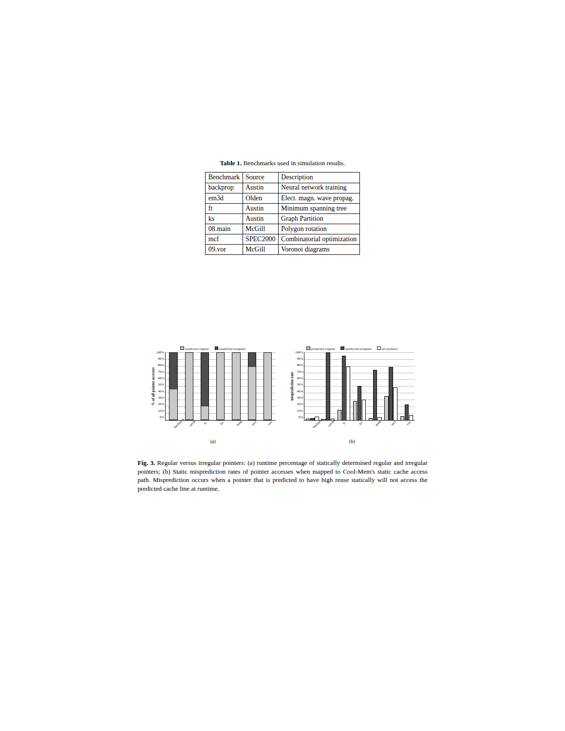Table 1. Benchmarks used in simulation results.
| Benchmark | Source | Description |
| backprop | Austin | Neural network training |
| em3d | Olden | Elect. magn. wave propag. |
| ft | Austin | Minimum spanning tree |
| ks | Austin | Graph Partition |
| 08.main | McGill | Polygon rotation |
| mcf | SPEC2000 | Combinatorial optimization |
| 09.vor | McGill | Voronoi diagrams |
predicted regular predicted irregular
% of all pointer accesses
100% 90% 80% 70% 60% 50% 40% 30% 20% 10% 0%
backprop
em3d
ft
ks
main
mcf
vor
(a)
predicted regular predicted irregular all pointers
misprediction rate
100% 90% 80% 70% 60% 50% 40% 30% 20% 10% 0%
backprop
em3d
ft
ks
main
mcf
vor
(b)
Fig. 3. Regular versus irregular pointers: (a) runtime percentage of statically determined regular and irregular pointers; (b) Static misprediction rates of pointer accesses when mapped to Cool-Mem's static cache access path. Misprediction occurs when a pointer that is predicted to have high reuse statically will not access the predicted cache line at runtime.